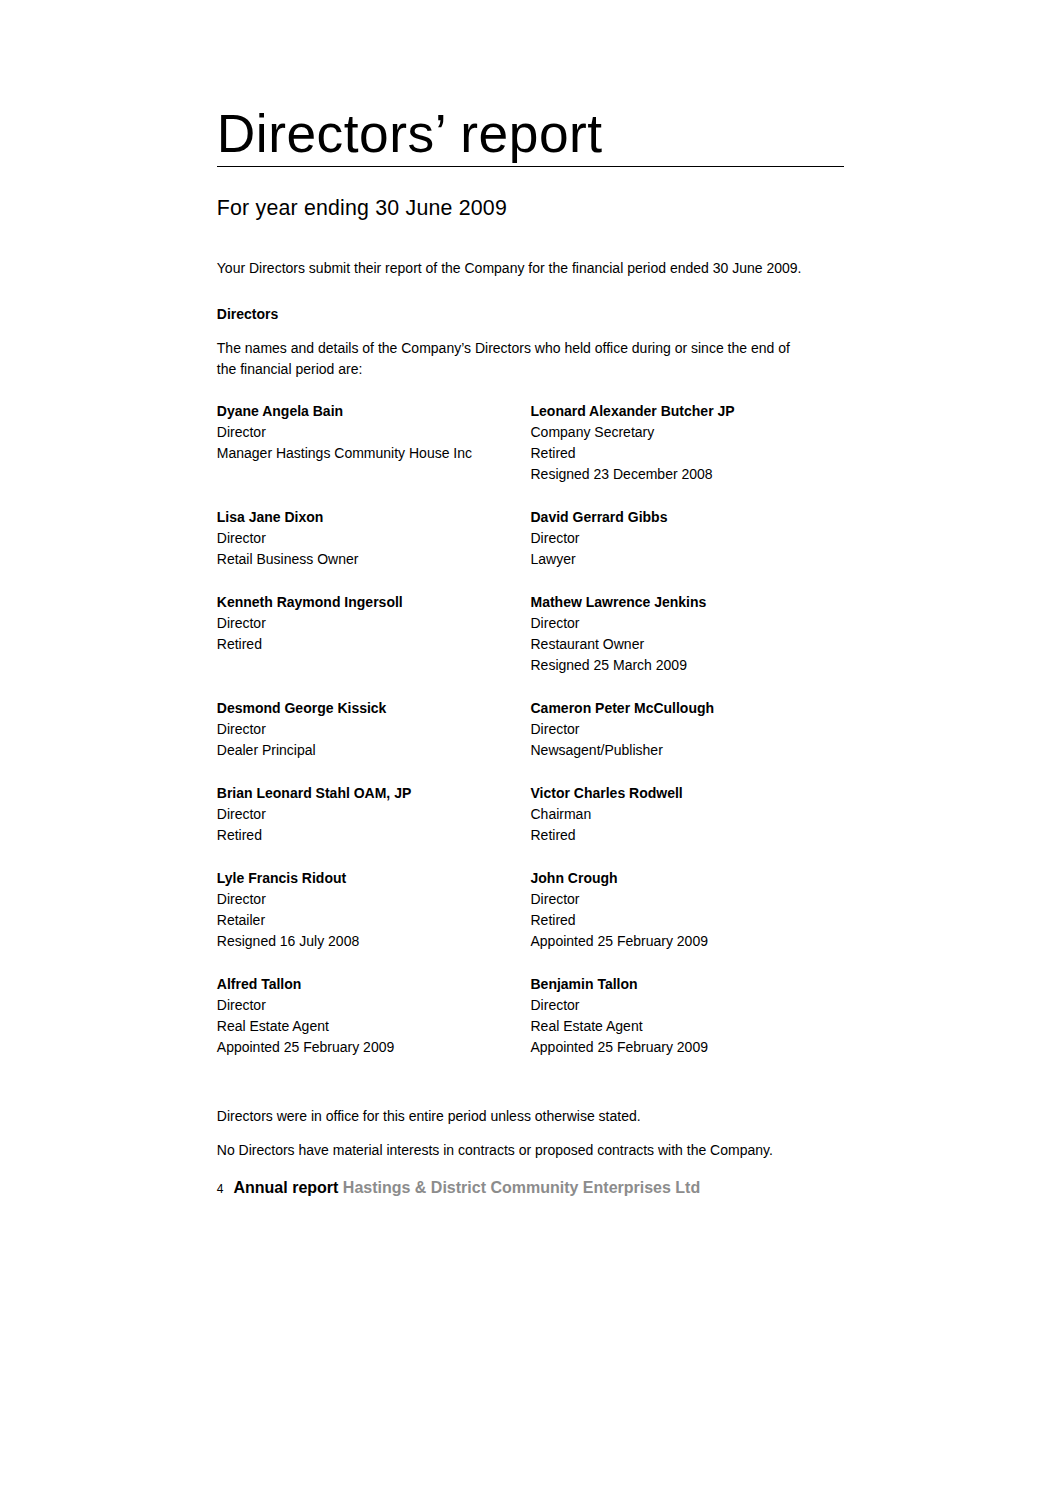Directors’ report
For year ending 30 June 2009
Your Directors submit their report of the Company for the financial period ended 30 June 2009.
Directors
The names and details of the Company’s Directors who held office during or since the end of the financial period are:
| Dyane Angela Bain Director Manager Hastings Community House Inc | Leonard Alexander Butcher JP Company Secretary Retired Resigned 23 December 2008 |
| Lisa Jane Dixon Director Retail Business Owner | David Gerrard Gibbs Director Lawyer |
| Kenneth Raymond Ingersoll Director Retired | Mathew Lawrence Jenkins Director Restaurant Owner Resigned 25 March 2009 |
| Desmond George Kissick Director Dealer Principal | Cameron Peter McCullough Director Newsagent/Publisher |
| Brian Leonard Stahl OAM, JP Director Retired | Victor Charles Rodwell Chairman Retired |
| Lyle Francis Ridout Director Retailer Resigned 16 July 2008 | John Crough Director Retired Appointed 25 February 2009 |
| Alfred Tallon Director Real Estate Agent Appointed 25 February 2009 | Benjamin Tallon Director Real Estate Agent Appointed 25 February 2009 |
Directors were in office for this entire period unless otherwise stated.
No Directors have material interests in contracts or proposed contracts with the Company.
4 Annual report Hastings & District Community Enterprises Ltd